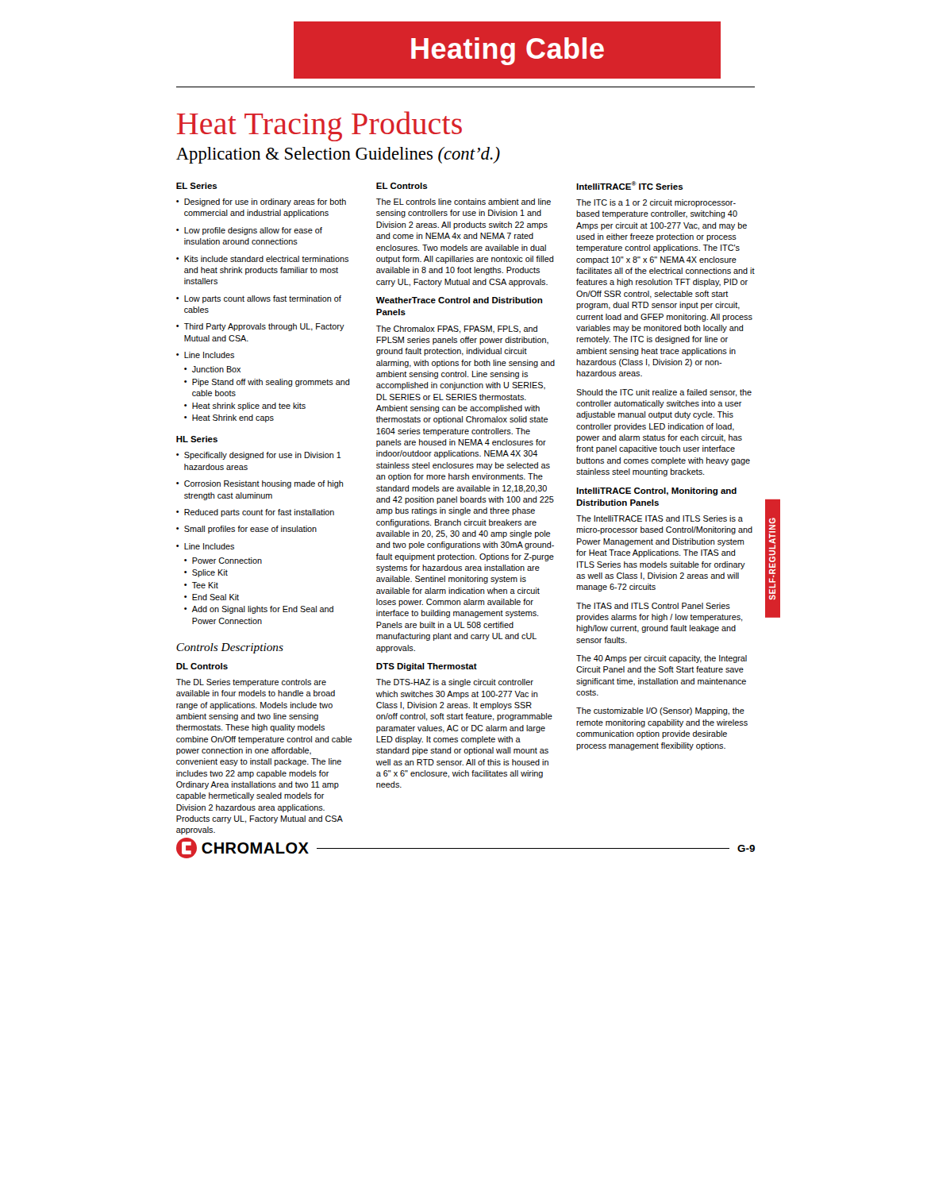Heating Cable
Heat Tracing Products
Application & Selection Guidelines (cont’d.)
EL Series
Designed for use in ordinary areas for both commercial and industrial applications
Low profile designs allow for ease of insulation around connections
Kits include standard electrical terminations and heat shrink products familiar to most installers
Low parts count allows fast termination of cables
Third Party Approvals through UL, Factory Mutual and CSA.
Line Includes
Junction Box
Pipe Stand off with sealing grommets and cable boots
Heat shrink splice and tee kits
Heat Shrink end caps
HL Series
Specifically designed for use in Division 1 hazardous areas
Corrosion Resistant housing made of high strength cast aluminum
Reduced parts count for fast installation
Small profiles for ease of insulation
Line Includes
Power Connection
Splice Kit
Tee Kit
End Seal Kit
Add on Signal lights for End Seal and Power Connection
Controls Descriptions
DL Controls
The DL Series temperature controls are available in four models to handle a broad range of applications. Models include two ambient sensing and two line sensing thermostats. These high quality models combine On/Off temperature control and cable power connection in one affordable, convenient easy to install package. The line includes two 22 amp capable models for Ordinary Area installations and two 11 amp capable hermetically sealed models for Division 2 hazardous area applications. Products carry UL, Factory Mutual and CSA approvals.
EL Controls
The EL controls line contains ambient and line sensing controllers for use in Division 1 and Division 2 areas. All products switch 22 amps and come in NEMA 4x and NEMA 7 rated enclosures. Two models are available in dual output form. All capillaries are nontoxic oil filled available in 8 and 10 foot lengths. Products carry UL, Factory Mutual and CSA approvals.
WeatherTrace Control and Distribution Panels
The Chromalox FPAS, FPASM, FPLS, and FPLSM series panels offer power distribution, ground fault protection, individual circuit alarming, with options for both line sensing and ambient sensing control. Line sensing is accomplished in conjunction with U SERIES, DL SERIES or EL SERIES thermostats. Ambient sensing can be accomplished with thermostats or optional Chromalox solid state 1604 series temperature controllers. The panels are housed in NEMA 4 enclosures for indoor/outdoor applications. NEMA 4X 304 stainless steel enclosures may be selected as an option for more harsh environments. The standard models are available in 12,18,20,30 and 42 position panel boards with 100 and 225 amp bus ratings in single and three phase configurations. Branch circuit breakers are available in 20, 25, 30 and 40 amp single pole and two pole configurations with 30mA ground-fault equipment protection. Options for Z-purge systems for hazardous area installation are available. Sentinel monitoring system is available for alarm indication when a circuit loses power. Common alarm available for interface to building management systems. Panels are built in a UL 508 certified manufacturing plant and carry UL and cUL approvals.
DTS Digital Thermostat
The DTS-HAZ is a single circuit controller which switches 30 Amps at 100-277 Vac in Class I, Division 2 areas. It employs SSR on/off control, soft start feature, programmable paramater values, AC or DC alarm and large LED display. It comes complete with a standard pipe stand or optional wall mount as well as an RTD sensor. All of this is housed in a 6" x 6" enclosure, wich facilitates all wiring needs.
IntelliTRACE® ITC Series
The ITC is a 1 or 2 circuit microprocessor-based temperature controller, switching 40 Amps per circuit at 100-277 Vac, and may be used in either freeze protection or process temperature control applications. The ITC's compact 10" x 8" x 6" NEMA 4X enclosure facilitates all of the electrical connections and it features a high resolution TFT display, PID or On/Off SSR control, selectable soft start program, dual RTD sensor input per circuit, current load and GFEP monitoring. All process variables may be monitored both locally and remotely. The ITC is designed for line or ambient sensing heat trace applications in hazardous (Class I, Division 2) or non-hazardous areas.
Should the ITC unit realize a failed sensor, the controller automatically switches into a user adjustable manual output duty cycle. This controller provides LED indication of load, power and alarm status for each circuit, has front panel capacitive touch user interface buttons and comes complete with heavy gage stainless steel mounting brackets.
IntelliTRACE Control, Monitoring and Distribution Panels
The IntelliTRACE ITAS and ITLS Series is a micro-processor based Control/Monitoring and Power Management and Distribution system for Heat Trace Applications. The ITAS and ITLS Series has models suitable for ordinary as well as Class I, Division 2 areas and will manage 6-72 circuits
The ITAS and ITLS Control Panel Series provides alarms for high / low temperatures, high/low current, ground fault leakage and sensor faults.
The 40 Amps per circuit capacity, the Integral Circuit Panel and the Soft Start feature save significant time, installation and maintenance costs.
The customizable I/O (Sensor) Mapping, the remote monitoring capability and the wireless communication option provide desirable process management flexibility options.
SELF-REGULATING
CHROMALOX
G-9